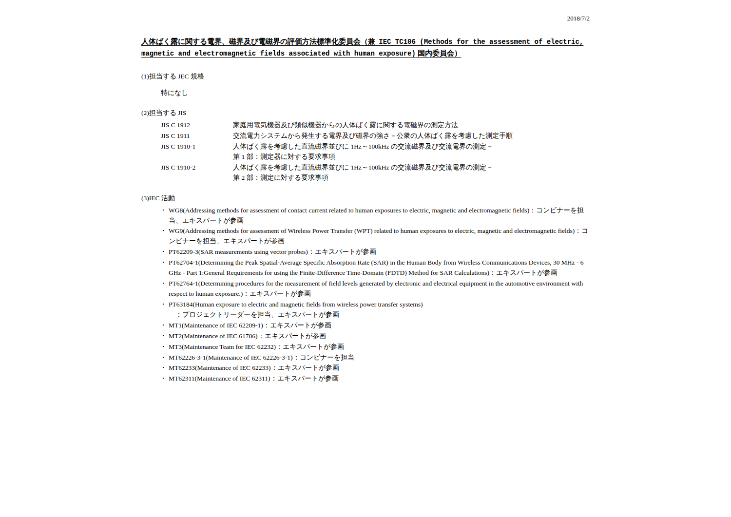2018/7/2
人体ばく露に関する電界、磁界及び電磁界の評価方法標準化委員会（兼 IEC TC106 (Methods for the assessment of electric, magnetic and electromagnetic fields associated with human exposure) 国内委員会）
(1)担当する JEC 規格
特になし
(2)担当する JIS
| JIS C 1912 | 家庭用電気機器及び類似機器からの人体ばく露に関する電磁界の測定方法 |
| JIS C 1911 | 交流電力システムから発生する電界及び磁界の強さ－公衆の人体ばく露を考慮した測定手順 |
| JIS C 1910-1 | 人体ばく露を考慮した直流磁界並びに 1Hz～100kHz の交流磁界及び交流電界の測定－ 第 1 部：測定器に対する要求事項 |
| JIS C 1910-2 | 人体ばく露を考慮した直流磁界並びに 1Hz～100kHz の交流磁界及び交流電界の測定－ 第 2 部：測定に対する要求事項 |
(3)IEC 活動
WG8(Addressing methods for assessment of contact current related to human exposures to electric, magnetic and electromagnetic fields)：コンビナーを担当、エキスパートが参画
WG9(Addressing methods for assessment of Wireless Power Transfer (WPT) related to human exposures to electric, magnetic and electromagnetic fields)：コンビナーを担当、エキスパートが参画
PT62209-3(SAR measurements using vector probes)：エキスパートが参画
PT62704-1(Determining the Peak Spatial-Average Specific Absorption Rate (SAR) in the Human Body from Wireless Communications Devices, 30 MHz - 6 GHz - Part 1:General Requirements for using the Finite-Difference Time-Domain (FDTD) Method for SAR Calculations)：エキスパートが参画
PT62764-1(Determining procedures for the measurement of field levels generated by electronic and electrical equipment in the automotive environment with respect to human exposure.)：エキスパートが参画
PT63184(Human exposure to electric and magnetic fields from wireless power transfer systems)：プロジェクトリーダーを担当、エキスパートが参画
MT1(Maintenance of IEC 62209-1)：エキスパートが参画
MT2(Maintenance of IEC 61786)：エキスパートが参画
MT3(Maintenance Team for IEC 62232)：エキスパートが参画
MT62226-3-1(Maintenance of IEC 62226-3-1)：コンビナーを担当
MT62233(Maintenance of IEC 62233)：エキスパートが参画
MT62311(Maintenance of IEC 62311)：エキスパートが参画